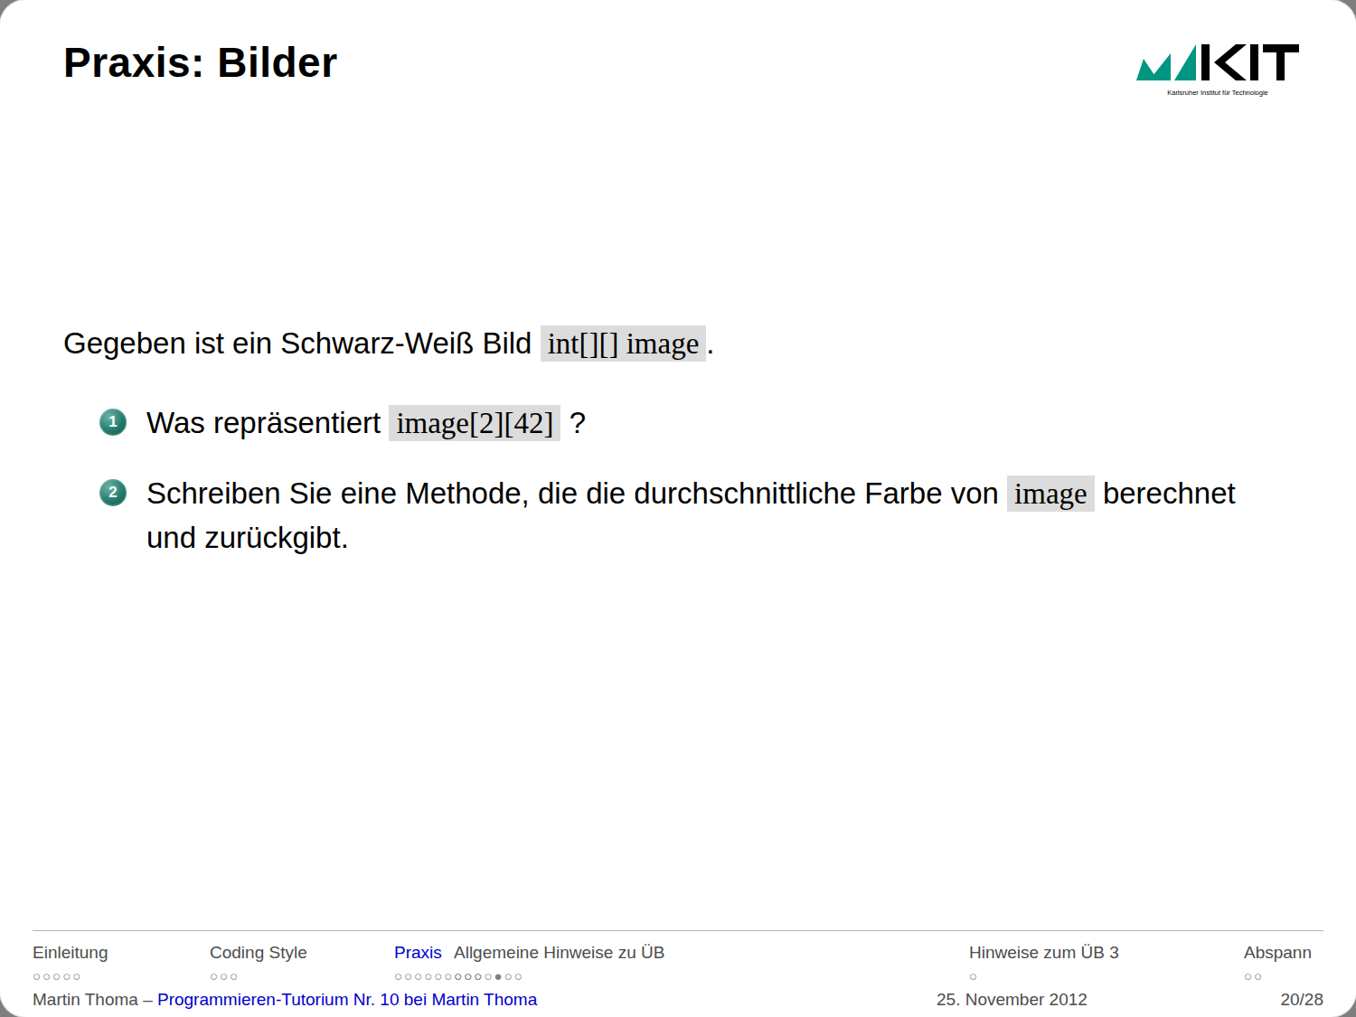Praxis: Bilder
Karlsruher Institut für Technologie
Gegeben ist ein Schwarz-Weiß Bild int[][] image.
1 Was repräsentiert image[2][42] ?
2 Schreiben Sie eine Methode, die die durchschnittliche Farbe von image berechnet und zurückgibt.
Einleitung○○○○○
Coding Style○○○
Praxis○○○○○○○○○○●○○
Allgemeine Hinweise zu ÜB○○○
Hinweise zum ÜB 3○
Abspann○○
Martin Thoma – Programmieren-Tutorium Nr. 10 bei Martin Thoma
25. November 2012
20/28